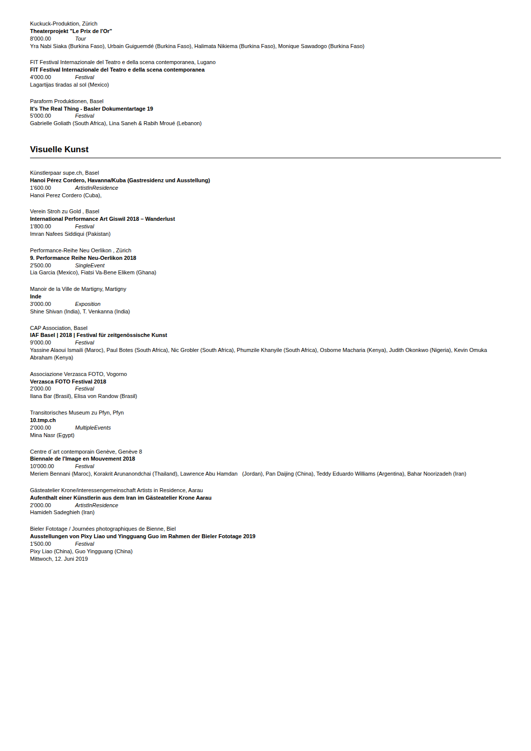Kuckuck-Produktion, Zürich
Theaterprojekt "Le Prix de l'Or"
8'000.00 Tour
Yra Nabi Siaka (Burkina Faso), Urbain Guiguemdé (Burkina Faso), Halimata Nikiema (Burkina Faso), Monique Sawadogo (Burkina Faso)
FIT Festival Internazionale del Teatro e della scena contemporanea, Lugano
FIT Festival Internazionale del Teatro e della scena contemporanea
4'000.00 Festival
Lagartijas tiradas al sol (Mexico)
Paraform Produktionen, Basel
It's The Real Thing - Basler Dokumentartage 19
5'000.00 Festival
Gabrielle Goliath (South Africa), Lina Saneh & Rabih Mroué (Lebanon)
Visuelle Kunst
Künstlerpaar supe.ch, Basel
Hanoi Pérez Cordero, Havanna/Kuba (Gastresidenz und Ausstellung)
1'600.00 ArtistInResidence
Hanoi Perez Cordero (Cuba),
Verein Stroh zu Gold , Basel
International Performance Art Giswil 2018 – Wanderlust
1'800.00 Festival
Imran Nafees Siddiqui (Pakistan)
Performance-Reihe Neu Oerlikon , Zürich
9. Performance Reihe Neu-Oerlikon 2018
2'500.00 SingleEvent
Lia Garcia (Mexico), Fiatsi Va-Bene Elikem (Ghana)
Manoir de la Ville de Martigny, Martigny
Inde
3'000.00 Exposition
Shine Shivan (India), T. Venkanna (India)
CAP Association, Basel
IAF Basel | 2018 | Festival für zeitgenössische Kunst
9'000.00 Festival
Yassine Alaoui Ismaili (Maroc), Paul Botes (South Africa), Nic Grobler (South Africa), Phumzile Khanyile (South Africa), Osborne Macharia (Kenya), Judith Okonkwo (Nigeria), Kevin Omuka Abraham (Kenya)
Associazione Verzasca FOTO, Vogorno
Verzasca FOTO Festival 2018
2'000.00 Festival
Ilana Bar (Brasil), Elisa von Randow (Brasil)
Transitorisches Museum zu Pfyn, Pfyn
10.tmp.ch
2'000.00 MultipleEvents
Mina Nasr (Egypt)
Centre d´art contemporain Genève, Genève 8
Biennale de l'Image en Mouvement 2018
10'000.00 Festival
Meriem Bennani (Maroc), Korakrit Arunanondchai (Thailand), Lawrence Abu Hamdan (Jordan), Pan Daijing (China), Teddy Eduardo Williams (Argentina), Bahar Noorizadeh (Iran)
Gästeatelier Krone/interessengemeinschaft Artists in Residence, Aarau
Aufenthalt einer Künstlerin aus dem Iran im Gästeatelier Krone Aarau
2'000.00 ArtistInResidence
Hamideh Sadeghieh (Iran)
Bieler Fototage / Journées photographiques de Bienne, Biel
Ausstellungen von Pixy Liao und Yingguang Guo im Rahmen der Bieler Fototage 2019
1'500.00 Festival
Pixy Liao (China), Guo Yingguang (China)
Mittwoch, 12. Juni 2019